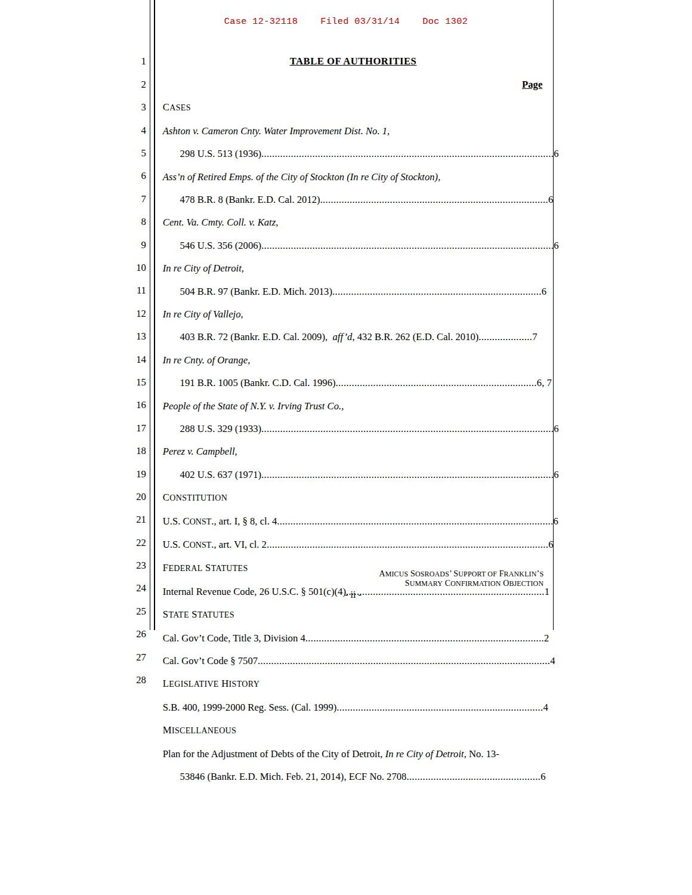Case 12-32118 Filed 03/31/14 Doc 1302
1
2
3
4
5
6
7
8
9
10
11
12
13
14
15
16
17
18
19
20
21
22
23
24
25
26
27
28
TABLE OF AUTHORITIES
Page
CASES
Ashton v. Cameron Cnty. Water Improvement Dist. No. 1, 298 U.S. 513 (1936)............................................................................................................. 6
Ass’n of Retired Emps. of the City of Stockton (In re City of Stockton), 478 B.R. 8 (Bankr. E.D. Cal. 2012)..................................................................................... 6
Cent. Va. Cmty. Coll. v. Katz, 546 U.S. 356 (2006)............................................................................................................. 6
In re City of Detroit, 504 B.R. 97 (Bankr. E.D. Mich. 2013).............................................................................. 6
In re City of Vallejo, 403 B.R. 72 (Bankr. E.D. Cal. 2009), aff’d, 432 B.R. 262 (E.D. Cal. 2010).................... 7
In re Cnty. of Orange, 191 B.R. 1005 (Bankr. C.D. Cal. 1996)........................................................................... 6, 7
People of the State of N.Y. v. Irving Trust Co., 288 U.S. 329 (1933)............................................................................................................. 6
Perez v. Campbell, 402 U.S. 637 (1971)............................................................................................................. 6
CONSTITUTION
U.S. CONST., art. I, § 8, cl. 4....................................................................................................... 6
U.S. CONST., art. VI, cl. 2......................................................................................................... 6
FEDERAL STATUTES
Internal Revenue Code, 26 U.S.C. § 501(c)(4).......................................................................... 1
STATE STATUTES
Cal. Gov’t Code, Title 3, Division 4......................................................................................... 2
Cal. Gov’t Code § 7507............................................................................................................. 4
LEGISLATIVE HISTORY
S.B. 400, 1999-2000 Reg. Sess. (Cal. 1999)............................................................................. 4
MISCELLANEOUS
Plan for the Adjustment of Debts of the City of Detroit, In re City of Detroit, No. 13- 53846 (Bankr. E.D. Mich. Feb. 21, 2014), ECF No. 2708.................................................. 6
AMICUS SOSROADS’ SUPPORT OF FRANKLIN’S
SUMMARY CONFIRMATION OBJECTION
- ii -